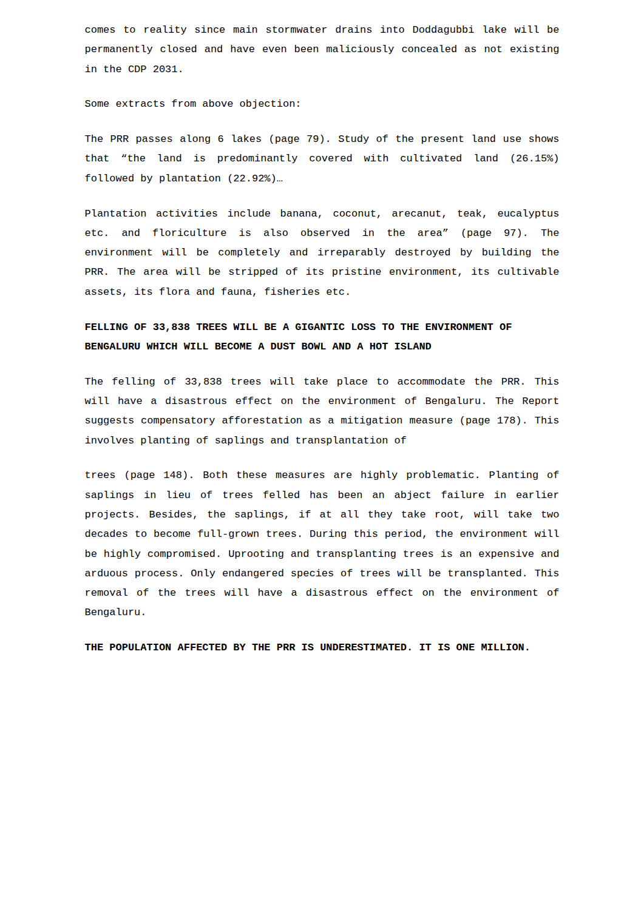comes to reality since main stormwater drains into Doddagubbi lake will be permanently closed and have even been maliciously concealed as not existing in the CDP 2031.
Some extracts from above objection:
The PRR passes along 6 lakes (page 79). Study of the present land use shows that “the land is predominantly covered with cultivated land (26.15%) followed by plantation (22.92%)…
Plantation activities include banana, coconut, arecanut, teak, eucalyptus etc. and floriculture is also observed in the area” (page 97). The environment will be completely and irreparably destroyed by building the PRR. The area will be stripped of its pristine environment, its cultivable assets, its flora and fauna, fisheries etc.
FELLING OF 33,838 TREES WILL BE A GIGANTIC LOSS TO THE ENVIRONMENT OF BENGALURU WHICH WILL BECOME A DUST BOWL AND A HOT ISLAND
The felling of 33,838 trees will take place to accommodate the PRR. This will have a disastrous effect on the environment of Bengaluru. The Report suggests compensatory afforestation as a mitigation measure (page 178). This involves planting of saplings and transplantation of
trees (page 148). Both these measures are highly problematic. Planting of saplings in lieu of trees felled has been an abject failure in earlier projects. Besides, the saplings, if at all they take root, will take two decades to become full-grown trees. During this period, the environment will be highly compromised. Uprooting and transplanting trees is an expensive and arduous process. Only endangered species of trees will be transplanted. This removal of the trees will have a disastrous effect on the environment of Bengaluru.
THE POPULATION AFFECTED BY THE PRR IS UNDERESTIMATED. IT IS ONE MILLION.